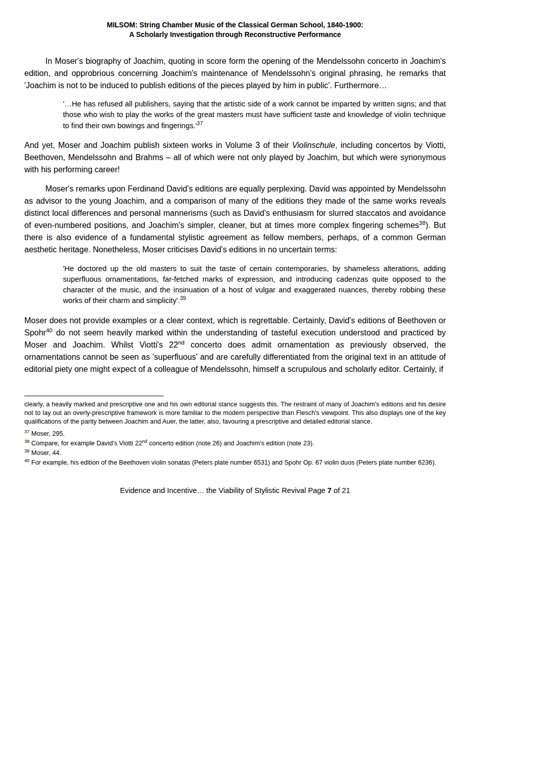MILSOM: String Chamber Music of the Classical German School, 1840-1900:
A Scholarly Investigation through Reconstructive Performance
In Moser's biography of Joachim, quoting in score form the opening of the Mendelssohn concerto in Joachim's edition, and opprobrious concerning Joachim's maintenance of Mendelssohn's original phrasing, he remarks that 'Joachim is not to be induced to publish editions of the pieces played by him in public'. Furthermore…
'…He has refused all publishers, saying that the artistic side of a work cannot be imparted by written signs; and that those who wish to play the works of the great masters must have sufficient taste and knowledge of violin technique to find their own bowings and fingerings.'37
And yet, Moser and Joachim publish sixteen works in Volume 3 of their Violinschule, including concertos by Viotti, Beethoven, Mendelssohn and Brahms – all of which were not only played by Joachim, but which were synonymous with his performing career!
Moser's remarks upon Ferdinand David's editions are equally perplexing. David was appointed by Mendelssohn as advisor to the young Joachim, and a comparison of many of the editions they made of the same works reveals distinct local differences and personal mannerisms (such as David's enthusiasm for slurred staccatos and avoidance of even-numbered positions, and Joachim's simpler, cleaner, but at times more complex fingering schemes38). But there is also evidence of a fundamental stylistic agreement as fellow members, perhaps, of a common German aesthetic heritage. Nonetheless, Moser criticises David's editions in no uncertain terms:
'He doctored up the old masters to suit the taste of certain contemporaries, by shameless alterations, adding superfluous ornamentations, far-fetched marks of expression, and introducing cadenzas quite opposed to the character of the music, and the insinuation of a host of vulgar and exaggerated nuances, thereby robbing these works of their charm and simplicity'.39
Moser does not provide examples or a clear context, which is regrettable. Certainly, David's editions of Beethoven or Spohr40 do not seem heavily marked within the understanding of tasteful execution understood and practiced by Moser and Joachim. Whilst Viotti's 22nd concerto does admit ornamentation as previously observed, the ornamentations cannot be seen as 'superfluous' and are carefully differentiated from the original text in an attitude of editorial piety one might expect of a colleague of Mendelssohn, himself a scrupulous and scholarly editor. Certainly, if
clearly, a heavily marked and prescriptive one and his own editorial stance suggests this. The restraint of many of Joachim's editions and his desire not to lay out an overly-prescriptive framework is more familiar to the modern perspective than Flesch's viewpoint. This also displays one of the key qualifications of the parity between Joachim and Auer, the latter, also, favouring a prescriptive and detailed editorial stance.
37 Moser, 295.
38 Compare, for example David's Viotti 22nd concerto edition (note 26) and Joachim's edition (note 23).
39 Moser, 44.
40 For example, his edition of the Beethoven violin sonatas (Peters plate number 6531) and Spohr Op. 67 violin duos (Peters plate number 6236).
Evidence and Incentive… the Viability of Stylistic Revival Page 7 of 21